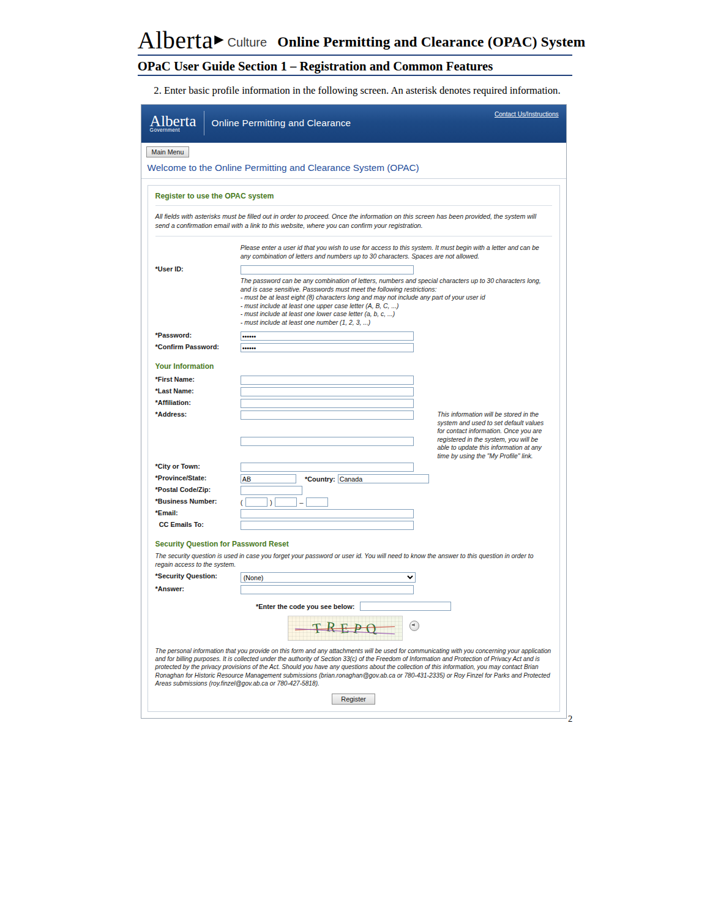Alberta
Culture
Online Permitting and Clearance (OPAC) System
OPaC User Guide Section 1 – Registration and Common Features
Enter basic profile information in the following screen. An asterisk denotes required information.
AlbertaGovernment
Online Permitting and Clearance
Contact Us/Instructions
Main Menu
Welcome to the Online Permitting and Clearance System (OPAC)
Register to use the OPAC system
All fields with asterisks must be filled out in order to proceed. Once the information on this screen has been provided, the system will send a confirmation email with a link to this website, where you can confirm your registration.
| | Please enter a user id that you wish to use for access to this system. It must begin with a letter and can be any combination of letters and numbers up to 30 characters. Spaces are not allowed. |
| * User ID: | | |
| | The password can be any combination of letters, numbers and special characters up to 30 characters long, and is case sensitive. Passwords must meet the following restrictions: - must be at least eight (8) characters long and may not include any part of your user id - must include at least one upper case letter (A, B, C, ...) - must include at least one lower case letter (a, b, c, ...) - must include at least one number (1, 2, 3, ...) |
| * Password: | | |
| * Confirm Password: | | |
Your Information
| * First Name: | | |
| * Last Name: | | |
| * Affiliation: | | |
| * Address: | | This information will be stored in the system and used to set default values for contact information. Once you are registered in the system, you will be able to update this information at any time by using the "My Profile" link. |
| * City or Town: | | |
| * Province/State: | * Country: | |
| * Postal Code/Zip: | | |
| * Business Number: | ( ) – | |
| * Email: | | |
| CC Emails To: | | |
Security Question for Password Reset
The security question is used in case you forget your password or user id. You will need to know the answer to this question in order to regain access to the system.
| * Security Question: | (None) | |
| * Answer: | | |
*Enter the code you see below:
TREPQ
The personal information that you provide on this form and any attachments will be used for communicating with you concerning your application and for billing purposes. It is collected under the authority of Section 33(c) of the Freedom of Information and Protection of Privacy Act and is protected by the privacy provisions of the Act. Should you have any questions about the collection of this information, you may contact Brian Ronaghan for Historic Resource Management submissions (brian.ronaghan@gov.ab.ca or 780-431-2335) or Roy Finzel for Parks and Protected Areas submissions (roy.finzel@gov.ab.ca or 780-427-5818).
Register
2